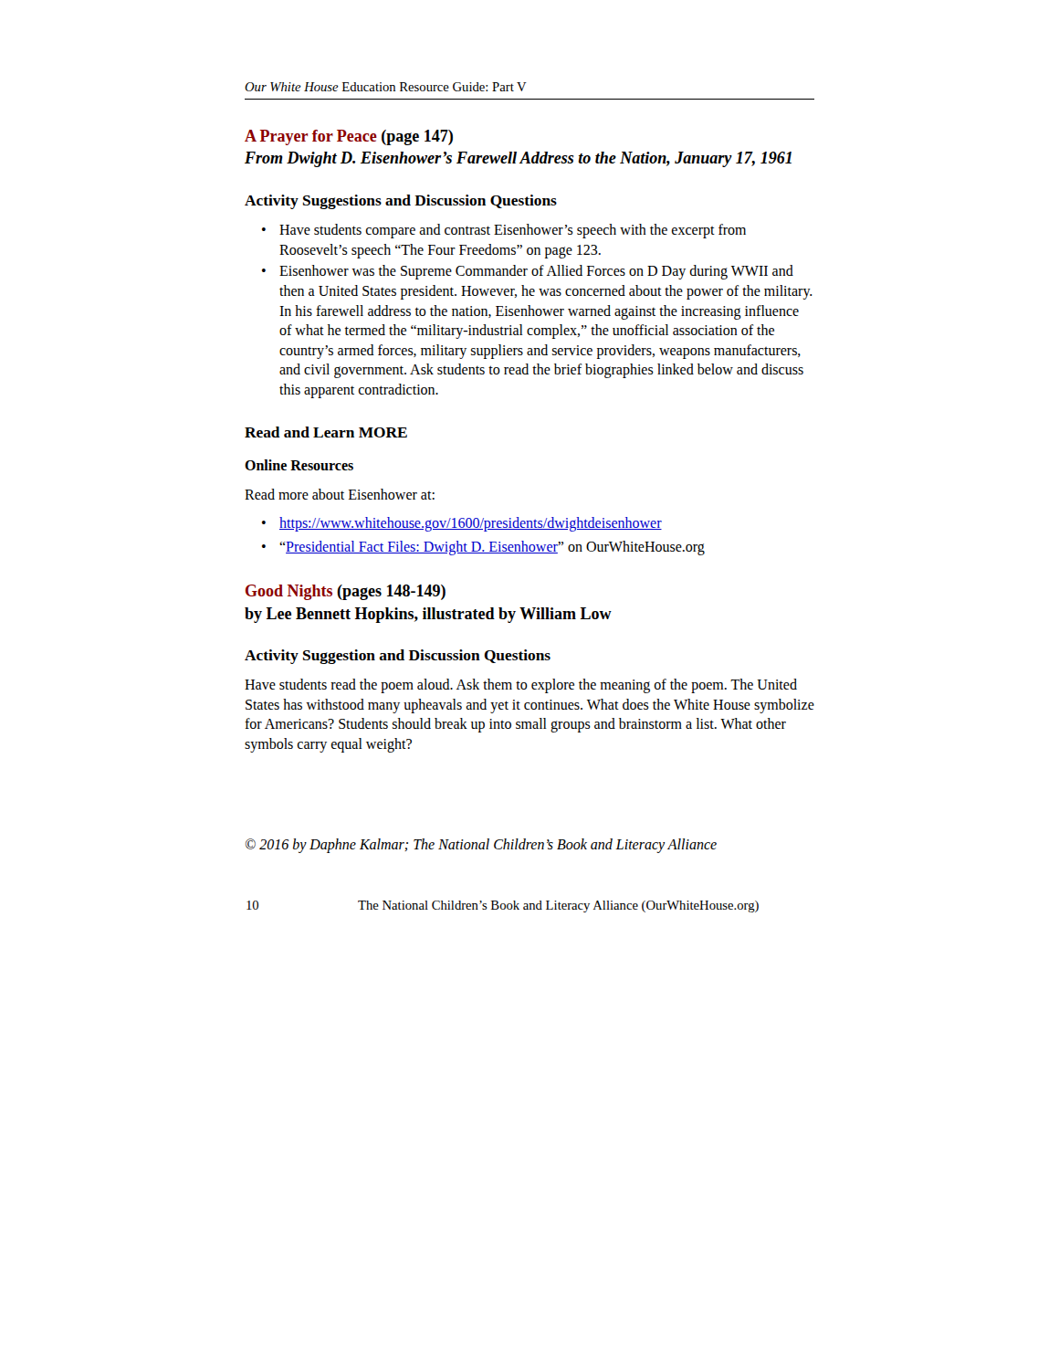Our White House Education Resource Guide: Part V
A Prayer for Peace
(page 147)
From Dwight D. Eisenhower’s Farewell Address to the Nation, January 17, 1961
Activity Suggestions and Discussion Questions
Have students compare and contrast Eisenhower’s speech with the excerpt from Roosevelt’s speech “The Four Freedoms” on page 123.
Eisenhower was the Supreme Commander of Allied Forces on D Day during WWII and then a United States president. However, he was concerned about the power of the military. In his farewell address to the nation, Eisenhower warned against the increasing influence of what he termed the “military-industrial complex,” the unofficial association of the country’s armed forces, military suppliers and service providers, weapons manufacturers, and civil government. Ask students to read the brief biographies linked below and discuss this apparent contradiction.
Read and Learn MORE
Online Resources
Read more about Eisenhower at:
https://www.whitehouse.gov/1600/presidents/dwightdeisenhower
“Presidential Fact Files: Dwight D. Eisenhower” on OurWhiteHouse.org
Good Nights
(pages 148-149)
by Lee Bennett Hopkins, illustrated by William Low
Activity Suggestion and Discussion Questions
Have students read the poem aloud. Ask them to explore the meaning of the poem. The United States has withstood many upheavals and yet it continues. What does the White House symbolize for Americans? Students should break up into small groups and brainstorm a list. What other symbols carry equal weight?
© 2016 by Daphne Kalmar; The National Children’s Book and Literacy Alliance
| 10 | The National Children’s Book and Literacy Alliance (OurWhiteHouse.org) |